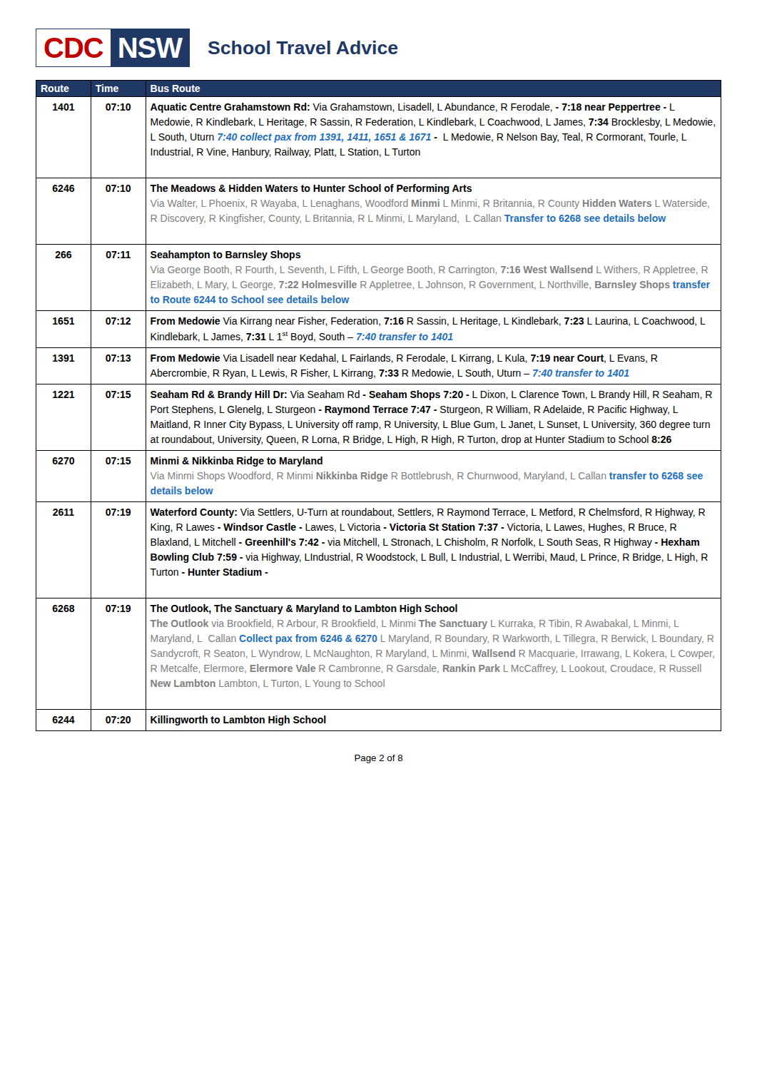CDC
NSW
School Travel Advice
| Route | Time | Bus Route |
| --- | --- | --- |
| 1401 | 07:10 | Aquatic Centre Grahamstown Rd: Via Grahamstown, Lisadell, L Abundance, R Ferodale, - 7:18 near Peppertree - L Medowie, R Kindlebark, L Heritage, R Sassin, R Federation, L Kindlebark, L Coachwood, L James, 7:34 Brocklesby, L Medowie, L South, Uturn 7:40 collect pax from 1391, 1411, 1651 & 1671 - L Medowie, R Nelson Bay, Teal, R Cormorant, Tourle, L Industrial, R Vine, Hanbury, Railway, Platt, L Station, L Turton |
| 6246 | 07:10 | The Meadows & Hidden Waters to Hunter School of Performing Arts Via Walter, L Phoenix, R Wayaba, L Lenaghans, Woodford Minmi L Minmi, R Britannia, R County Hidden Waters L Waterside, R Discovery, R Kingfisher, County, L Britannia, R L Minmi, L Maryland, L Callan Transfer to 6268 see details below |
| 266 | 07:11 | Seahampton to Barnsley Shops Via George Booth, R Fourth, L Seventh, L Fifth, L George Booth, R Carrington, 7:16 West Wallsend L Withers, R Appletree, R Elizabeth, L Mary, L George, 7:22 Holmesville R Appletree, L Johnson, R Government, L Northville, Barnsley Shops transfer to Route 6244 to School see details below |
| 1651 | 07:12 | From Medowie Via Kirrang near Fisher, Federation, 7:16 R Sassin, L Heritage, L Kindlebark, 7:23 L Laurina, L Coachwood, L Kindlebark, L James, 7:31 L 1 st Boyd, South – 7:40 transfer to 1401 |
| 1391 | 07:13 | From Medowie Via Lisadell near Kedahal, L Fairlands, R Ferodale, L Kirrang, L Kula, 7:19 near Court , L Evans, R Abercrombie, R Ryan, L Lewis, R Fisher, L Kirrang, 7:33 R Medowie, L South, Uturn – 7:40 transfer to 1401 |
| 1221 | 07:15 | Seaham Rd & Brandy Hill Dr: Via Seaham Rd - Seaham Shops 7:20 - L Dixon, L Clarence Town, L Brandy Hill, R Seaham, R Port Stephens, L Glenelg, L Sturgeon - Raymond Terrace 7:47 - Sturgeon, R William, R Adelaide, R Pacific Highway, L Maitland, R Inner City Bypass, L University off ramp, R University, L Blue Gum, L Janet, L Sunset, L University, 360 degree turn at roundabout, University, Queen, R Lorna, R Bridge, L High, R High, R Turton, drop at Hunter Stadium to School 8:26 |
| 6270 | 07:15 | Minmi & Nikkinba Ridge to Maryland Via Minmi Shops Woodford, R Minmi Nikkinba Ridge R Bottlebrush, R Churnwood, Maryland, L Callan transfer to 6268 see details below |
| 2611 | 07:19 | Waterford County: Via Settlers, U-Turn at roundabout, Settlers, R Raymond Terrace, L Metford, R Chelmsford, R Highway, R King, R Lawes - Windsor Castle - Lawes, L Victoria - Victoria St Station 7:37 - Victoria, L Lawes, Hughes, R Bruce, R Blaxland, L Mitchell - Greenhill's 7:42 - via Mitchell, L Stronach, L Chisholm, R Norfolk, L South Seas, R Highway - Hexham Bowling Club 7:59 - via Highway, LIndustrial, R Woodstock, L Bull, L Industrial, L Werribi, Maud, L Prince, R Bridge, L High, R Turton - Hunter Stadium - |
| 6268 | 07:19 | The Outlook, The Sanctuary & Maryland to Lambton High School The Outlook via Brookfield, R Arbour, R Brookfield, L Minmi The Sanctuary L Kurraka, R Tibin, R Awabakal, L Minmi, L Maryland, L Callan Collect pax from 6246 & 6270 L Maryland, R Boundary, R Warkworth, L Tillegra, R Berwick, L Boundary, R Sandycroft, R Seaton, L Wyndrow, L McNaughton, R Maryland, L Minmi, Wallsend R Macquarie, Irrawang, L Kokera, L Cowper, R Metcalfe, Elermore, Elermore Vale R Cambronne, R Garsdale, Rankin Park L McCaffrey, L Lookout, Croudace, R Russell New Lambton Lambton, L Turton, L Young to School |
| 6244 | 07:20 | Killingworth to Lambton High School |
Page 2 of 8